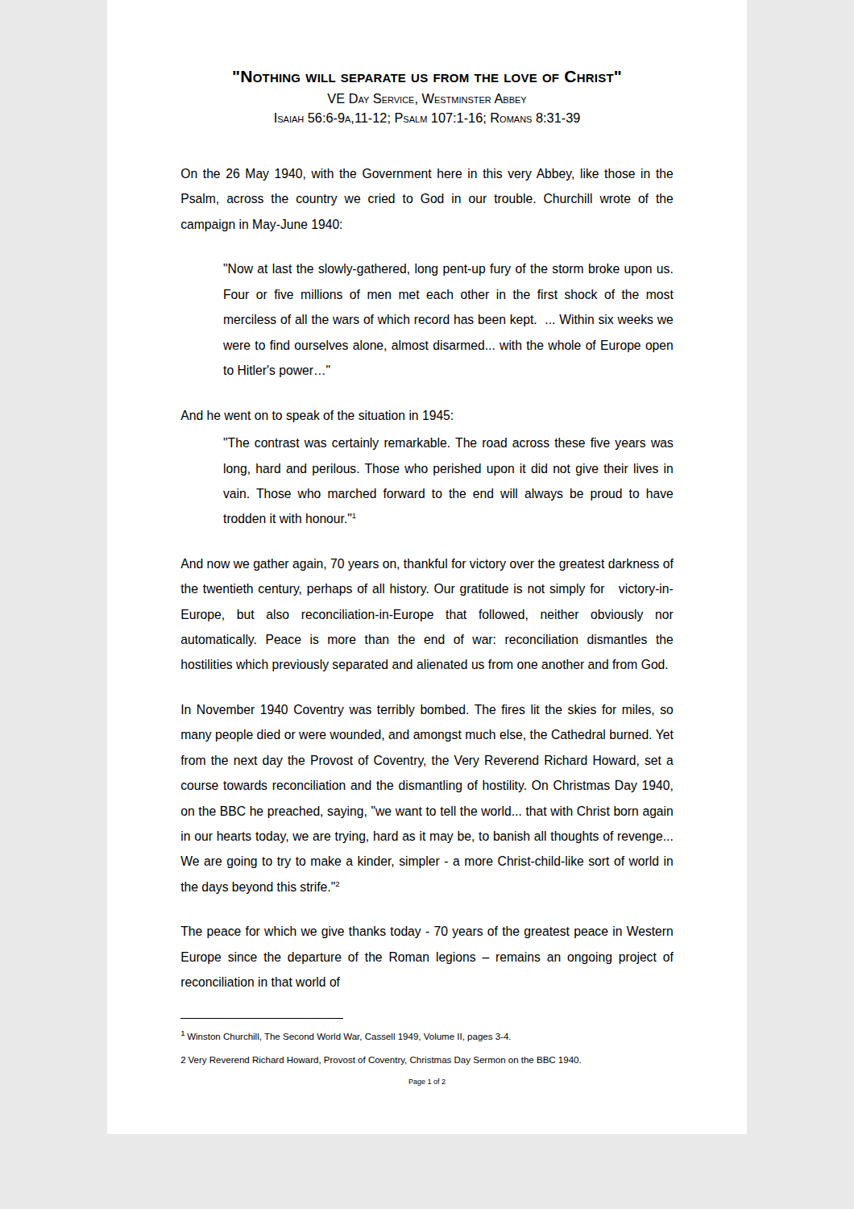"Nothing will separate us from the love of Christ"
VE Day Service, Westminster Abbey
Isaiah 56:6-9a,11-12; Psalm 107:1-16; Romans 8:31-39
On the 26 May 1940, with the Government here in this very Abbey, like those in the Psalm, across the country we cried to God in our trouble. Churchill wrote of the campaign in May-June 1940:
"Now at last the slowly-gathered, long pent-up fury of the storm broke upon us. Four or five millions of men met each other in the first shock of the most merciless of all the wars of which record has been kept. ... Within six weeks we were to find ourselves alone, almost disarmed... with the whole of Europe open to Hitler's power…"
And he went on to speak of the situation in 1945:
"The contrast was certainly remarkable. The road across these five years was long, hard and perilous. Those who perished upon it did not give their lives in vain. Those who marched forward to the end will always be proud to have trodden it with honour."1
And now we gather again, 70 years on, thankful for victory over the greatest darkness of the twentieth century, perhaps of all history. Our gratitude is not simply for victory-in-Europe, but also reconciliation-in-Europe that followed, neither obviously nor automatically. Peace is more than the end of war: reconciliation dismantles the hostilities which previously separated and alienated us from one another and from God.
In November 1940 Coventry was terribly bombed. The fires lit the skies for miles, so many people died or were wounded, and amongst much else, the Cathedral burned. Yet from the next day the Provost of Coventry, the Very Reverend Richard Howard, set a course towards reconciliation and the dismantling of hostility. On Christmas Day 1940, on the BBC he preached, saying, "we want to tell the world... that with Christ born again in our hearts today, we are trying, hard as it may be, to banish all thoughts of revenge... We are going to try to make a kinder, simpler - a more Christ-child-like sort of world in the days beyond this strife."2
The peace for which we give thanks today - 70 years of the greatest peace in Western Europe since the departure of the Roman legions – remains an ongoing project of reconciliation in that world of
1 Winston Churchill, The Second World War, Cassell 1949, Volume II, pages 3-4.
2 Very Reverend Richard Howard, Provost of Coventry, Christmas Day Sermon on the BBC 1940.
Page 1 of 2